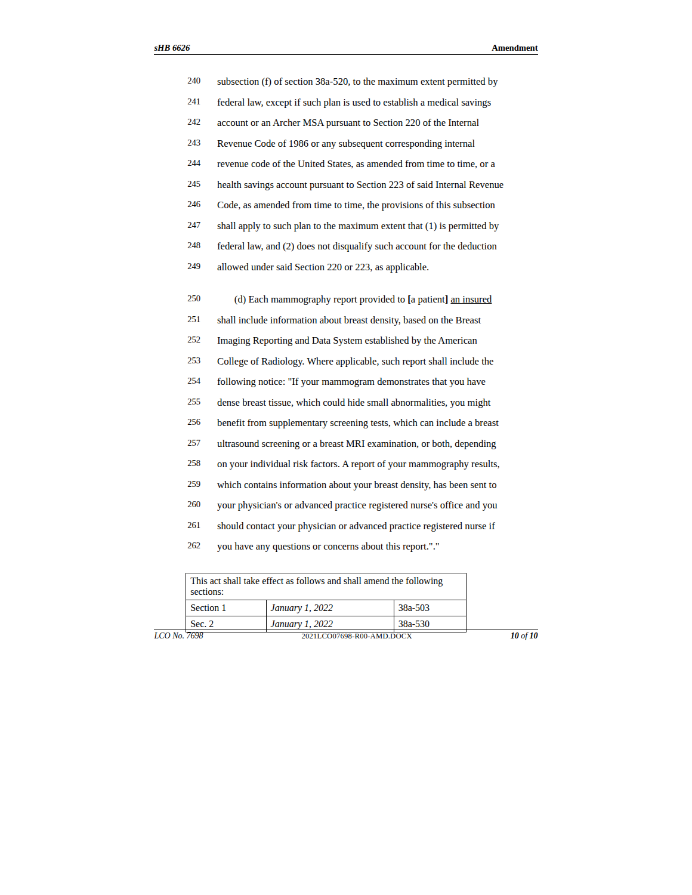sHB 6626 Amendment
| 240 | subsection (f) of section 38a-520, to the maximum extent permitted by |
| 241 | federal law, except if such plan is used to establish a medical savings |
| 242 | account or an Archer MSA pursuant to Section 220 of the Internal |
| 243 | Revenue Code of 1986 or any subsequent corresponding internal |
| 244 | revenue code of the United States, as amended from time to time, or a |
| 245 | health savings account pursuant to Section 223 of said Internal Revenue |
| 246 | Code, as amended from time to time, the provisions of this subsection |
| 247 | shall apply to such plan to the maximum extent that (1) is permitted by |
| 248 | federal law, and (2) does not disqualify such account for the deduction |
| 249 | allowed under said Section 220 or 223, as applicable. |
| 250 | (d) Each mammography report provided to [ a patient ] an insured |
| 251 | shall include information about breast density, based on the Breast |
| 252 | Imaging Reporting and Data System established by the American |
| 253 | College of Radiology. Where applicable, such report shall include the |
| 254 | following notice: "If your mammogram demonstrates that you have |
| 255 | dense breast tissue, which could hide small abnormalities, you might |
| 256 | benefit from supplementary screening tests, which can include a breast |
| 257 | ultrasound screening or a breast MRI examination, or both, depending |
| 258 | on your individual risk factors. A report of your mammography results, |
| 259 | which contains information about your breast density, has been sent to |
| 260 | your physician's or advanced practice registered nurse's office and you |
| 261 | should contact your physician or advanced practice registered nurse if |
| 262 | you have any questions or concerns about this report."." |
| This act shall take effect as follows and shall amend the following sections: |
| Section 1 | January 1, 2022 | 38a-503 |
| Sec. 2 | January 1, 2022 | 38a-530 |
LCO No. 7698 2021LCO07698-R00-AMD.DOCX 10 of 10